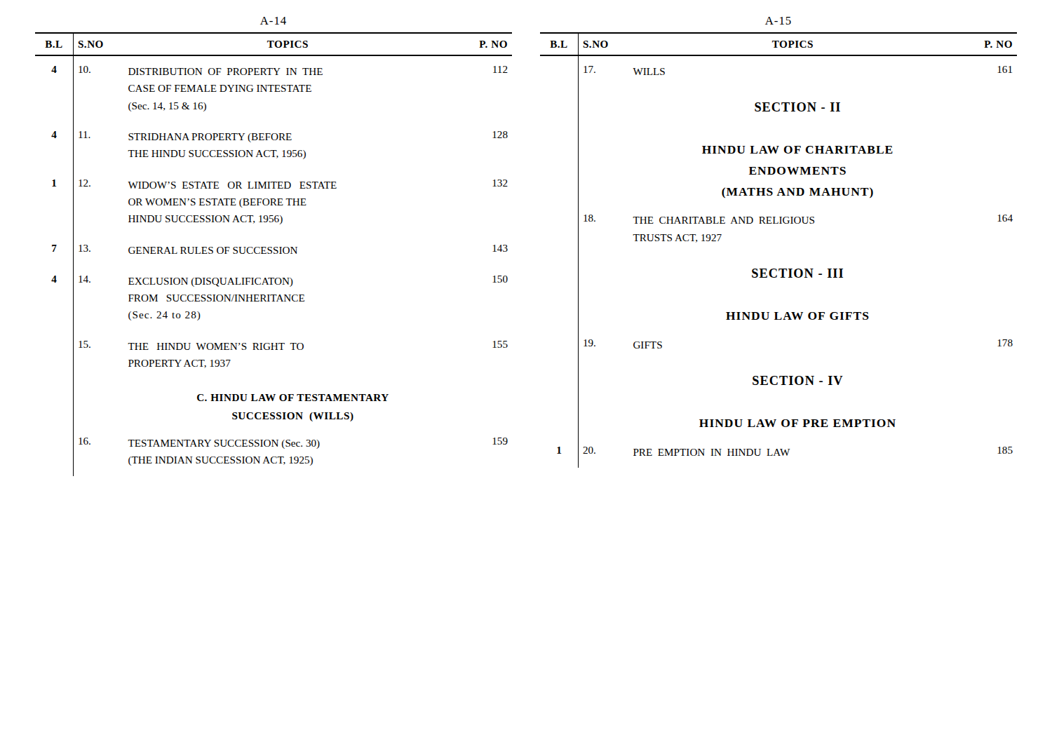A-14
| B.L | S.NO | TOPICS | P. NO |
| --- | --- | --- | --- |
| 4 | 10. | DISTRIBUTION OF PROPERTY IN THE CASE OF FEMALE DYING INTESTATE (Sec. 14, 15 & 16) | 112 |
| 4 | 11. | STRIDHANA PROPERTY (BEFORE THE HINDU SUCCESSION ACT, 1956) | 128 |
| 1 | 12. | WIDOW’S ESTATE OR LIMITED ESTATE OR WOMEN’S ESTATE (BEFORE THE HINDU SUCCESSION ACT, 1956) | 132 |
| 7 | 13. | GENERAL RULES OF SUCCESSION | 143 |
| 4 | 14. | EXCLUSION (DISQUALIFICATON) FROM SUCCESSION/INHERITANCE (Sec. 24 to 28) | 150 |
| | 15. | THE HINDU WOMEN’S RIGHT TO PROPERTY ACT, 1937 | 155 |
| | C. HINDU LAW OF TESTAMENTARY SUCCESSION (WILLS) |
| | 16. | TESTAMENTARY SUCCESSION (Sec. 30) (THE INDIAN SUCCESSION ACT, 1925) | 159 |
A-15
| B.L | S.NO | TOPICS | P. NO |
| --- | --- | --- | --- |
| | 17. | WILLS | 161 |
| | SECTION - II HINDU LAW OF CHARITABLE ENDOWMENTS (MATHS AND MAHUNT) |
| | 18. | THE CHARITABLE AND RELIGIOUS TRUSTS ACT, 1927 | 164 |
| | SECTION - III HINDU LAW OF GIFTS |
| | 19. | GIFTS | 178 |
| | SECTION - IV HINDU LAW OF PRE EMPTION |
| 1 | 20. | PRE EMPTION IN HINDU LAW | 185 |